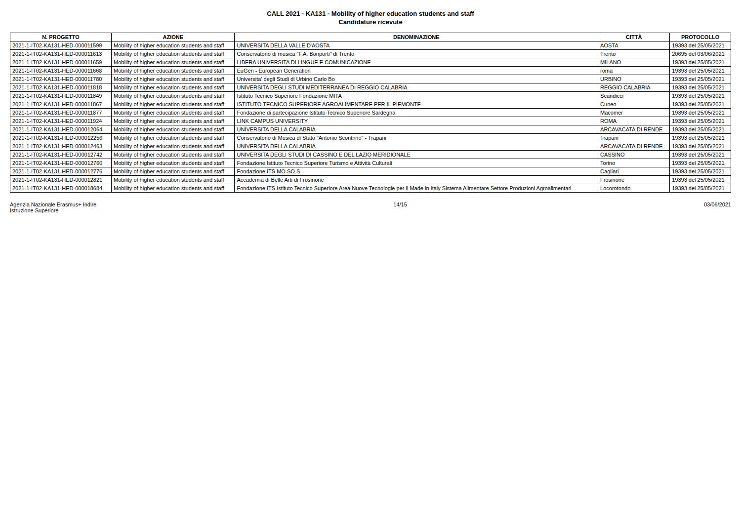CALL 2021 - KA131 - Mobility of higher education students and staff
Candidature ricevute
| N. PROGETTO | AZIONE | DENOMINAZIONE | CITTÀ | PROTOCOLLO |
| --- | --- | --- | --- | --- |
| 2021-1-IT02-KA131-HED-000011599 | Mobility of higher education students and staff | UNIVERSITA DELLA VALLE D'AOSTA | AOSTA | 19393 del 25/05/2021 |
| 2021-1-IT02-KA131-HED-000011613 | Mobility of higher education students and staff | Conservatorio di musica "F.A. Bonporti" di Trento | Trento | 20695 del 03/06/2021 |
| 2021-1-IT02-KA131-HED-000011659 | Mobility of higher education students and staff | LIBERA UNIVERSITA DI LINGUE E COMUNICAZIONE | MILANO | 19393 del 25/05/2021 |
| 2021-1-IT02-KA131-HED-000011668 | Mobility of higher education students and staff | EuGen - European Generation | roma | 19393 del 25/05/2021 |
| 2021-1-IT02-KA131-HED-000011780 | Mobility of higher education students and staff | Universita' degli Studi di Urbino Carlo Bo | URBINO | 19393 del 25/05/2021 |
| 2021-1-IT02-KA131-HED-000011818 | Mobility of higher education students and staff | UNIVERSITA DEGLI STUDI MEDITERRANEA DI REGGIO CALABRIA | REGGIO CALABRIA | 19393 del 25/05/2021 |
| 2021-1-IT02-KA131-HED-000011849 | Mobility of higher education students and staff | Istituto Tecnico Superiore Fondazione MITA | Scandicci | 19393 del 25/05/2021 |
| 2021-1-IT02-KA131-HED-000011867 | Mobility of higher education students and staff | ISTITUTO TECNICO SUPERIORE AGROALIMENTARE PER IL PIEMONTE | Cuneo | 19393 del 25/05/2021 |
| 2021-1-IT02-KA131-HED-000011877 | Mobility of higher education students and staff | Fondazione di partecipazione Istituto Tecnico Superiore Sardegna | Macomer | 19393 del 25/05/2021 |
| 2021-1-IT02-KA131-HED-000011924 | Mobility of higher education students and staff | LINK CAMPUS UNIVERSITY | ROMA | 19393 del 25/05/2021 |
| 2021-1-IT02-KA131-HED-000012064 | Mobility of higher education students and staff | UNIVERSITA DELLA CALABRIA | ARCAVACATA DI RENDE | 19393 del 25/05/2021 |
| 2021-1-IT02-KA131-HED-000012256 | Mobility of higher education students and staff | Conservatorio di Musica di Stato "Antonio Scontrino" - Trapani | Trapani | 19393 del 25/05/2021 |
| 2021-1-IT02-KA131-HED-000012463 | Mobility of higher education students and staff | UNIVERSITA DELLA CALABRIA | ARCAVACATA DI RENDE | 19393 del 25/05/2021 |
| 2021-1-IT02-KA131-HED-000012742 | Mobility of higher education students and staff | UNIVERSITA DEGLI STUDI DI CASSINO E DEL LAZIO MERIDIONALE | CASSINO | 19393 del 25/05/2021 |
| 2021-1-IT02-KA131-HED-000012760 | Mobility of higher education students and staff | Fondazione Istituto Tecnico Superiore Turismo e Attività Culturali | Torino | 19393 del 25/05/2021 |
| 2021-1-IT02-KA131-HED-000012776 | Mobility of higher education students and staff | Fondazione ITS MO.SO.S | Cagliari | 19393 del 25/05/2021 |
| 2021-1-IT02-KA131-HED-000012821 | Mobility of higher education students and staff | Accademia di Belle Arti di Frosinone | Frosinone | 19393 del 25/05/2021 |
| 2021-1-IT02-KA131-HED-000018684 | Mobility of higher education students and staff | Fondazione ITS Istituto Tecnico Superiore Area Nuove Tecnologie per il Made in Italy Sistema Alimentare Settore Produzioni Agroalimentari | Locorotondo | 19393 del 25/05/2021 |
Agenzia Nazionale Erasmus+ Indire
Istruzione Superiore
14/15
03/06/2021